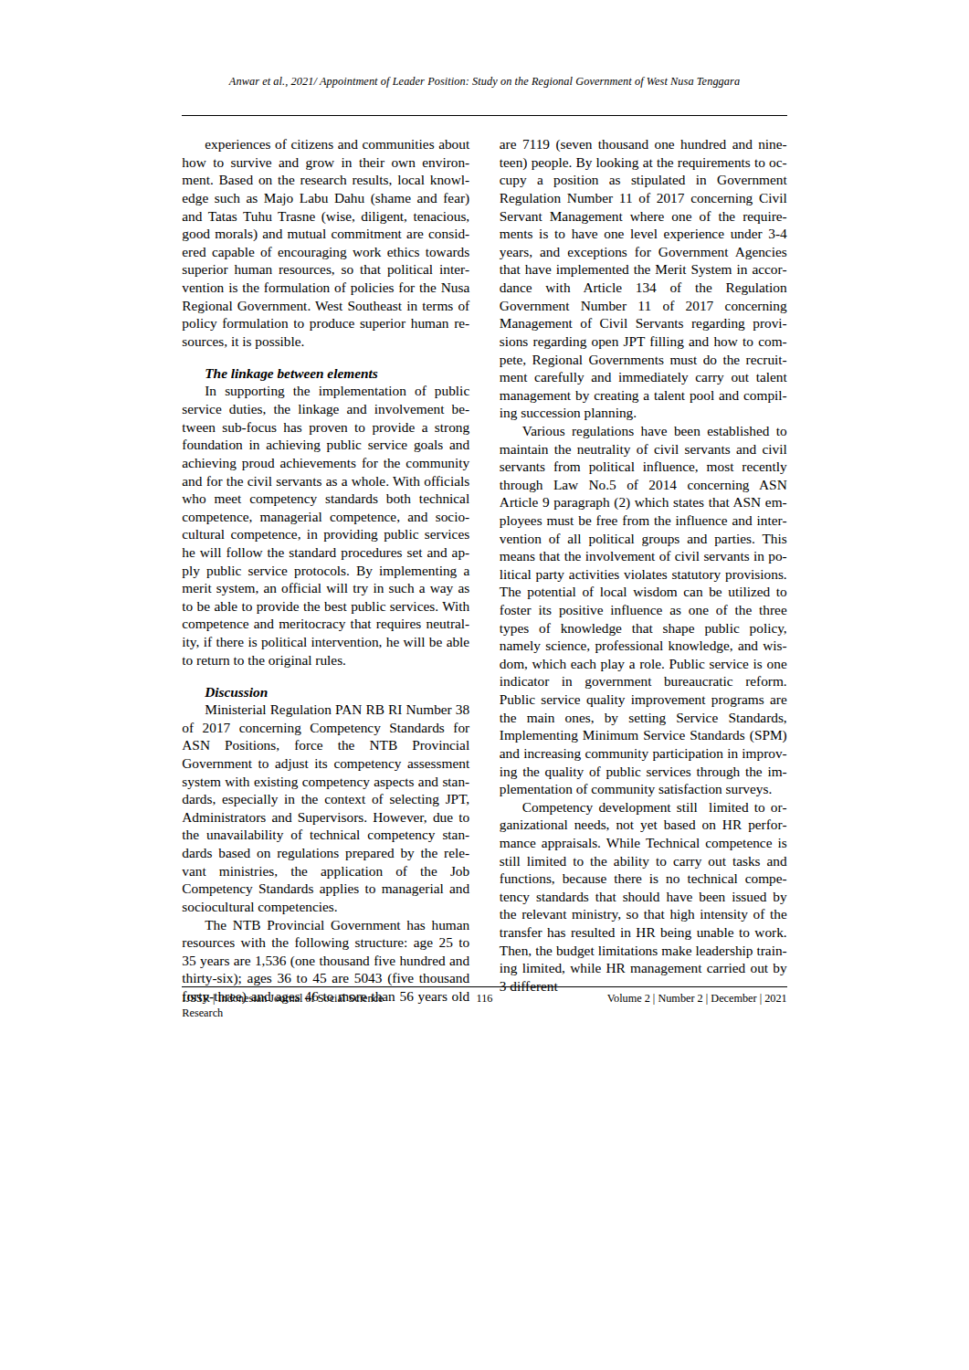Anwar et al., 2021/ Appointment of Leader Position: Study on the Regional Government of West Nusa Tenggara
experiences of citizens and communities about how to survive and grow in their own environment. Based on the research results, local knowledge such as Majo Labu Dahu (shame and fear) and Tatas Tuhu Trasne (wise, diligent, tenacious, good morals) and mutual commitment are considered capable of encouraging work ethics towards superior human resources, so that political intervention is the formulation of policies for the Nusa Regional Government. West Southeast in terms of policy formulation to produce superior human resources, it is possible.
The linkage between elements
In supporting the implementation of public service duties, the linkage and involvement between sub-focus has proven to provide a strong foundation in achieving public service goals and achieving proud achievements for the community and for the civil servants as a whole. With officials who meet competency standards both technical competence, managerial competence, and socio-cultural competence, in providing public services he will follow the standard procedures set and apply public service protocols. By implementing a merit system, an official will try in such a way as to be able to provide the best public services. With competence and meritocracy that requires neutrality, if there is political intervention, he will be able to return to the original rules.
Discussion
Ministerial Regulation PAN RB RI Number 38 of 2017 concerning Competency Standards for ASN Positions, force the NTB Provincial Government to adjust its competency assessment system with existing competency aspects and standards, especially in the context of selecting JPT, Administrators and Supervisors. However, due to the unavailability of technical competency standards based on regulations prepared by the relevant ministries, the application of the Job Competency Standards applies to managerial and sociocultural competencies.
The NTB Provincial Government has human resources with the following structure: age 25 to 35 years are 1,536 (one thousand five hundred and thirty-six); ages 36 to 45 are 5043 (five thousand forty-three) and ages 46 to more than 56 years old are 7119 (seven thousand one hundred and nineteen) people. By looking at the requirements to occupy a position as stipulated in Government Regulation Number 11 of 2017 concerning Civil Servant Management where one of the requirements is to have one level experience under 3-4 years, and exceptions for Government Agencies that have implemented the Merit System in accordance with Article 134 of the Regulation Government Number 11 of 2017 concerning Management of Civil Servants regarding provisions regarding open JPT filling and how to compete, Regional Governments must do the recruitment carefully and immediately carry out talent management by creating a talent pool and compiling succession planning.
Various regulations have been established to maintain the neutrality of civil servants and civil servants from political influence, most recently through Law No.5 of 2014 concerning ASN Article 9 paragraph (2) which states that ASN employees must be free from the influence and intervention of all political groups and parties. This means that the involvement of civil servants in political party activities violates statutory provisions. The potential of local wisdom can be utilized to foster its positive influence as one of the three types of knowledge that shape public policy, namely science, professional knowledge, and wisdom, which each play a role. Public service is one indicator in government bureaucratic reform. Public service quality improvement programs are the main ones, by setting Service Standards, Implementing Minimum Service Standards (SPM) and increasing community participation in improving the quality of public services through the implementation of community satisfaction surveys.
Competency development still limited to organizational needs, not yet based on HR performance appraisals. While Technical competence is still limited to the ability to carry out tasks and functions, because there is no technical competency standards that should have been issued by the relevant ministry, so that high intensity of the transfer has resulted in HR being unable to work. Then, the budget limitations make leadership training limited, while HR management carried out by 3 different
| IJSSR / Indonesian Journal of Social Science Research | 116 | Volume 2 / Number 2 / December / 2021 |